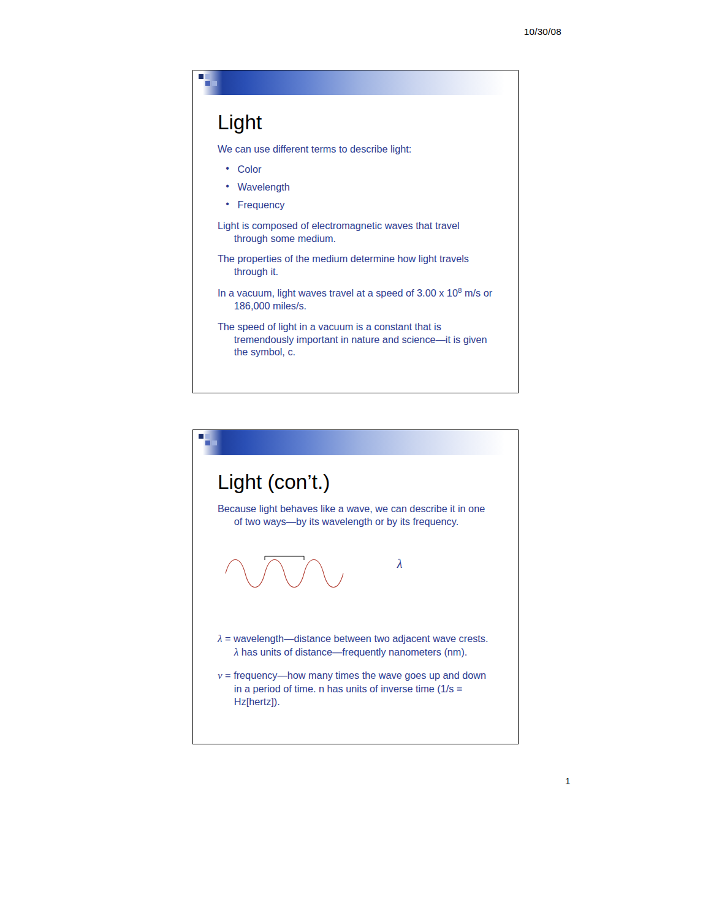10/30/08
Light
We can use different terms to describe light:
Color
Wavelength
Frequency
Light is composed of electromagnetic waves that travel through some medium.
The properties of the medium determine how light travels through it.
In a vacuum, light waves travel at a speed of 3.00 x 108 m/s or 186,000 miles/s.
The speed of light in a vacuum is a constant that is tremendously important in nature and science—it is given the symbol, c.
Light (con’t.)
Because light behaves like a wave, we can describe it in one of two ways—by its wavelength or by its frequency.
λ
λ = wavelength—distance between two adjacent wave crests. λ has units of distance—frequently nanometers (nm).
ν = frequency—how many times the wave goes up and down in a period of time. n has units of inverse time (1/s ≡ Hz[hertz]).
1